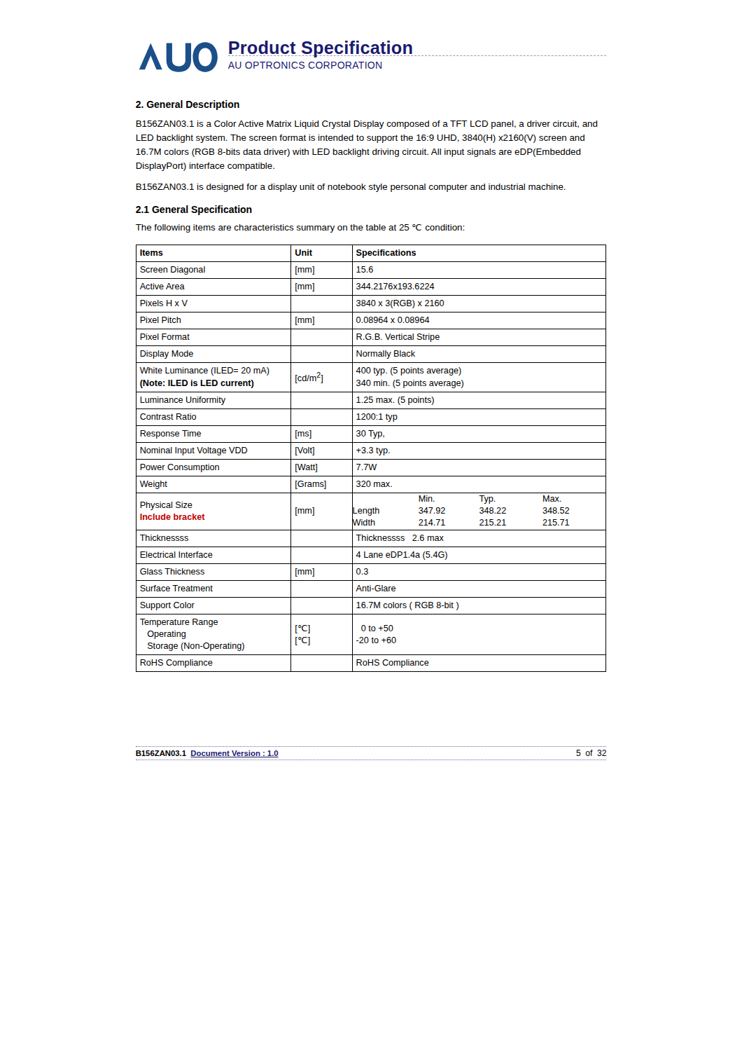Product Specification
AU OPTRONICS CORPORATION
2. General Description
B156ZAN03.1 is a Color Active Matrix Liquid Crystal Display composed of a TFT LCD panel, a driver circuit, and LED backlight system. The screen format is intended to support the 16:9 UHD, 3840(H) x2160(V) screen and 16.7M colors (RGB 8-bits data driver) with LED backlight driving circuit. All input signals are eDP(Embedded DisplayPort) interface compatible.
B156ZAN03.1 is designed for a display unit of notebook style personal computer and industrial machine.
2.1 General Specification
The following items are characteristics summary on the table at 25 ℃ condition:
| Items | Unit | Specifications |
| --- | --- | --- |
| Screen Diagonal | [mm] | 15.6 |
| Active Area | [mm] | 344.2176x193.6224 |
| Pixels H x V | | 3840 x 3(RGB) x 2160 |
| Pixel Pitch | [mm] | 0.08964 x 0.08964 |
| Pixel Format | | R.G.B. Vertical Stripe |
| Display Mode | | Normally Black |
| White Luminance (ILED= 20 mA) (Note: ILED is LED current) | [cd/m 2 ] | 400 typ. (5 points average) 340 min. (5 points average) |
| Luminance Uniformity | | 1.25 max. (5 points) |
| Contrast Ratio | | 1200:1 typ |
| Response Time | [ms] | 30 Typ, |
| Nominal Input Voltage VDD | [Volt] | +3.3 typ. |
| Power Consumption | [Watt] | 7.7W |
| Weight | [Grams] | 320 max. |
| Physical Size Include bracket | [mm] | / / Min. / Typ. / Max. / / Length / 347.92 / 348.22 / 348.52 / / Width / 214.71 / 215.21 / 215.71 / |
| Thicknessss | | Thicknessss 2.6 max |
| Electrical Interface | | 4 Lane eDP1.4a (5.4G) |
| Glass Thickness | [mm] | 0.3 |
| Surface Treatment | | Anti-Glare |
| Support Color | | 16.7M colors ( RGB 8-bit ) |
| Temperature Range Operating Storage (Non-Operating) | [℃] [℃] | 0 to +50 -20 to +60 |
| RoHS Compliance | | RoHS Compliance |
B156ZAN03.1 Document Version : 1.0
5 of 32